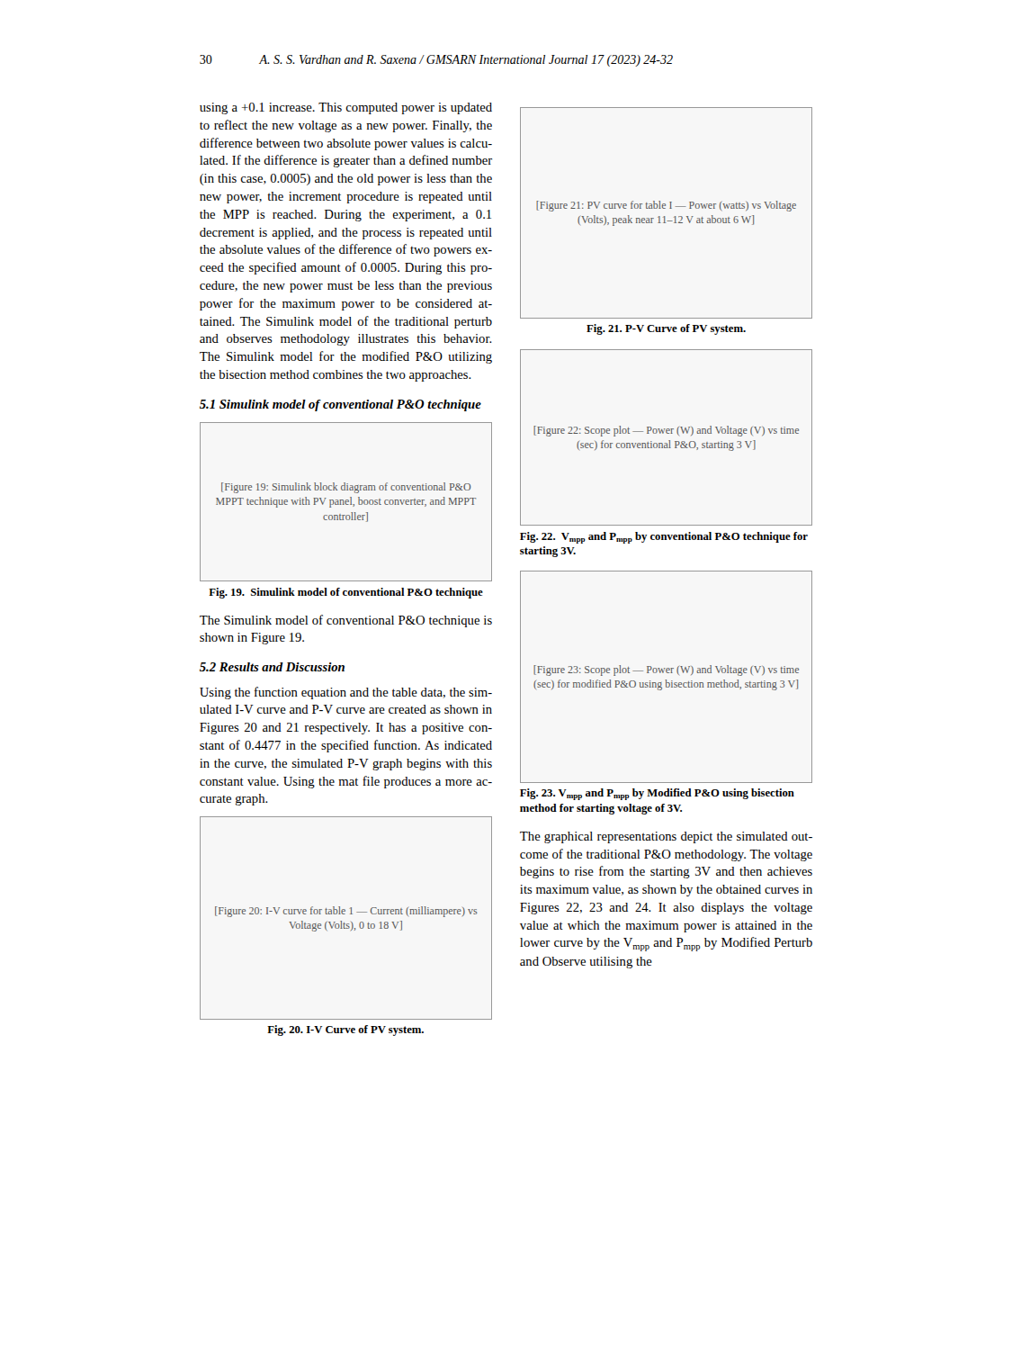30 A. S. S. Vardhan and R. Saxena / GMSARN International Journal 17 (2023) 24-32
using a +0.1 increase. This computed power is updated to reflect the new voltage as a new power. Finally, the difference between two absolute power values is calculated. If the difference is greater than a defined number (in this case, 0.0005) and the old power is less than the new power, the increment procedure is repeated until the MPP is reached. During the experiment, a 0.1 decrement is applied, and the process is repeated until the absolute values of the difference of two powers exceed the specified amount of 0.0005. During this procedure, the new power must be less than the previous power for the maximum power to be considered attained. The Simulink model of the traditional perturb and observes methodology illustrates this behavior. The Simulink model for the modified P&O utilizing the bisection method combines the two approaches.
5.1 Simulink model of conventional P&O technique
[Figure 19: Simulink block diagram of conventional P&O MPPT technique with PV panel, boost converter, and MPPT controller]
Fig. 19. Simulink model of conventional P&O technique
The Simulink model of conventional P&O technique is shown in Figure 19.
5.2 Results and Discussion
Using the function equation and the table data, the simulated I-V curve and P-V curve are created as shown in Figures 20 and 21 respectively. It has a positive constant of 0.4477 in the specified function. As indicated in the curve, the simulated P-V graph begins with this constant value. Using the mat file produces a more accurate graph.
[Figure 20: I-V curve for table 1 — Current (milliampere) vs Voltage (Volts), 0 to 18 V]
Fig. 20. I-V Curve of PV system.
[Figure 21: PV curve for table I — Power (watts) vs Voltage (Volts), peak near 11–12 V at about 6 W]
Fig. 21. P-V Curve of PV system.
[Figure 22: Scope plot — Power (W) and Voltage (V) vs time (sec) for conventional P&O, starting 3 V]
Fig. 22. Vmpp and Pmpp by conventional P&O technique for starting 3V.
[Figure 23: Scope plot — Power (W) and Voltage (V) vs time (sec) for modified P&O using bisection method, starting 3 V]
Fig. 23. Vmpp and Pmpp by Modified P&O using bisection method for starting voltage of 3V.
The graphical representations depict the simulated outcome of the traditional P&O methodology. The voltage begins to rise from the starting 3V and then achieves its maximum value, as shown by the obtained curves in Figures 22, 23 and 24. It also displays the voltage value at which the maximum power is attained in the lower curve by the Vmpp and Pmpp by Modified Perturb and Observe utilising the